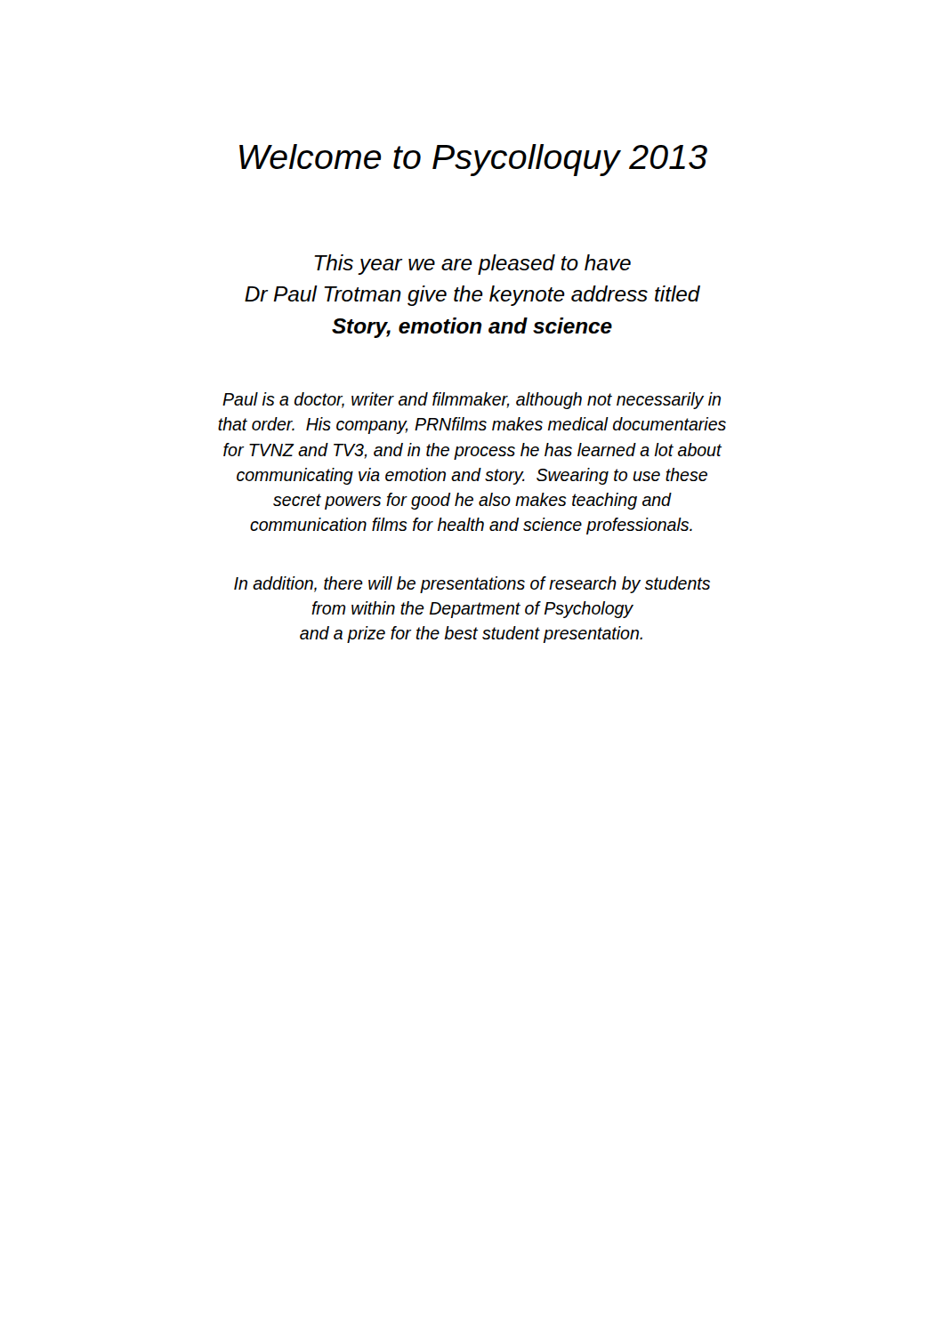Welcome to Psycolloquy 2013
This year we are pleased to have
Dr Paul Trotman give the keynote address titled
Story, emotion and science
Paul is a doctor, writer and filmmaker, although not necessarily in that order. His company, PRNfilms makes medical documentaries for TVNZ and TV3, and in the process he has learned a lot about communicating via emotion and story. Swearing to use these secret powers for good he also makes teaching and communication films for health and science professionals.
In addition, there will be presentations of research by students
from within the Department of Psychology
and a prize for the best student presentation.